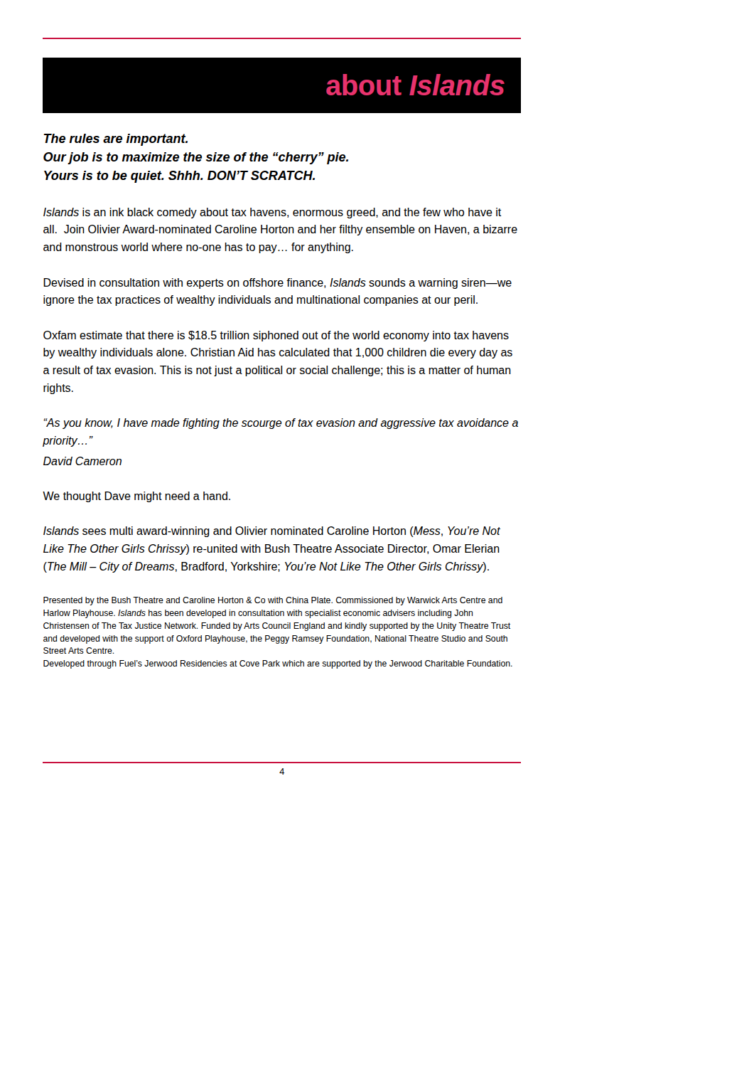about Islands
The rules are important.
Our job is to maximize the size of the “cherry” pie.
Yours is to be quiet. Shhh. DON’T SCRATCH.
Islands is an ink black comedy about tax havens, enormous greed, and the few who have it all. Join Olivier Award-nominated Caroline Horton and her filthy ensemble on Haven, a bizarre and monstrous world where no-one has to pay… for anything.
Devised in consultation with experts on offshore finance, Islands sounds a warning siren—we ignore the tax practices of wealthy individuals and multinational companies at our peril.
Oxfam estimate that there is $18.5 trillion siphoned out of the world economy into tax havens by wealthy individuals alone. Christian Aid has calculated that 1,000 children die every day as a result of tax evasion. This is not just a political or social challenge; this is a matter of human rights.
“As you know, I have made fighting the scourge of tax evasion and aggressive tax avoidance a priority…”
David Cameron
We thought Dave might need a hand.
Islands sees multi award-winning and Olivier nominated Caroline Horton (Mess, You’re Not Like The Other Girls Chrissy) re-united with Bush Theatre Associate Director, Omar Elerian (The Mill – City of Dreams, Bradford, Yorkshire; You’re Not Like The Other Girls Chrissy).
Presented by the Bush Theatre and Caroline Horton & Co with China Plate. Commissioned by Warwick Arts Centre and Harlow Playhouse. Islands has been developed in consultation with specialist economic advisers including John Christensen of The Tax Justice Network. Funded by Arts Council England and kindly supported by the Unity Theatre Trust and developed with the support of Oxford Playhouse, the Peggy Ramsey Foundation, National Theatre Studio and South Street Arts Centre.
Developed through Fuel’s Jerwood Residencies at Cove Park which are supported by the Jerwood Charitable Foundation.
4